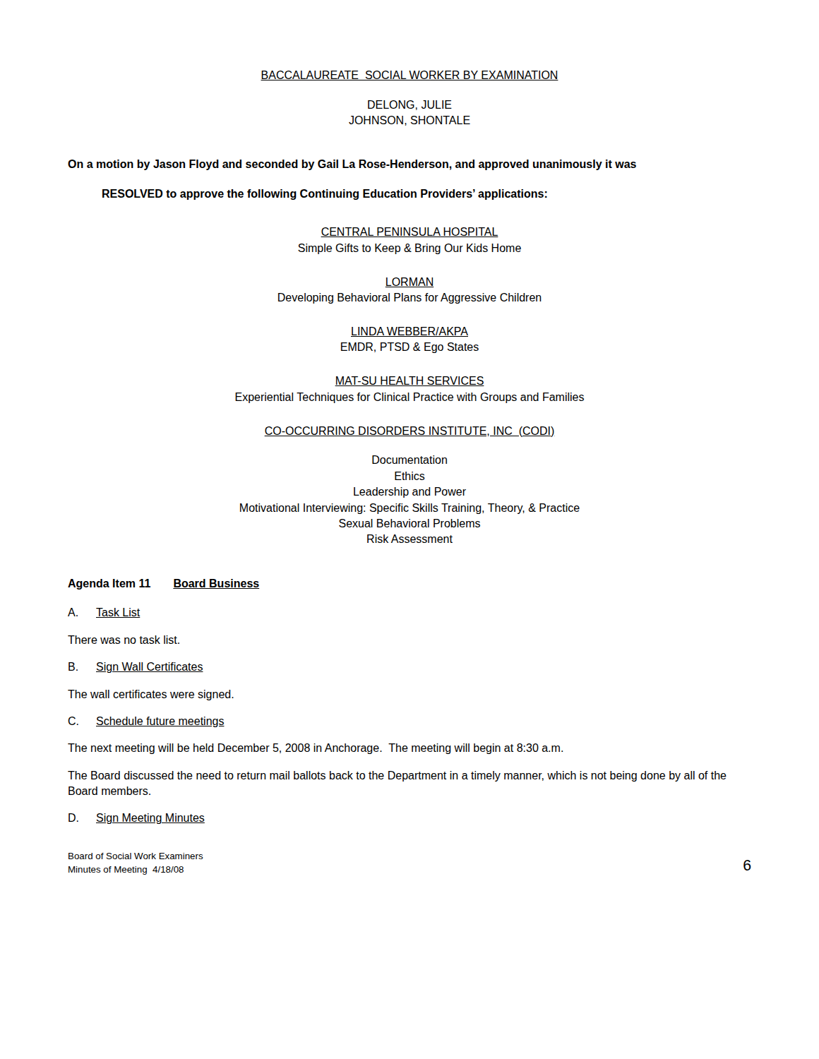BACCALAUREATE SOCIAL WORKER BY EXAMINATION
DELONG, JULIE
JOHNSON, SHONTALE
On a motion by Jason Floyd and seconded by Gail La Rose-Henderson, and approved unanimously it was
RESOLVED to approve the following Continuing Education Providers’ applications:
CENTRAL PENINSULA HOSPITAL
Simple Gifts to Keep & Bring Our Kids Home
LORMAN
Developing Behavioral Plans for Aggressive Children
LINDA WEBBER/AKPA
EMDR, PTSD & Ego States
MAT-SU HEALTH SERVICES
Experiential Techniques for Clinical Practice with Groups and Families
CO-OCCURRING DISORDERS INSTITUTE, INC (CODI) Documentation
Ethics
Leadership and Power
Motivational Interviewing: Specific Skills Training, Theory, & Practice
Sexual Behavioral Problems
Risk Assessment
Agenda Item 11 Board Business
A. Task List
There was no task list.
B. Sign Wall Certificates
The wall certificates were signed.
C. Schedule future meetings
The next meeting will be held December 5, 2008 in Anchorage. The meeting will begin at 8:30 a.m.
The Board discussed the need to return mail ballots back to the Department in a timely manner, which is not being done by all of the Board members.
D. Sign Meeting Minutes
Board of Social Work Examiners
Minutes of Meeting 4/18/08 6